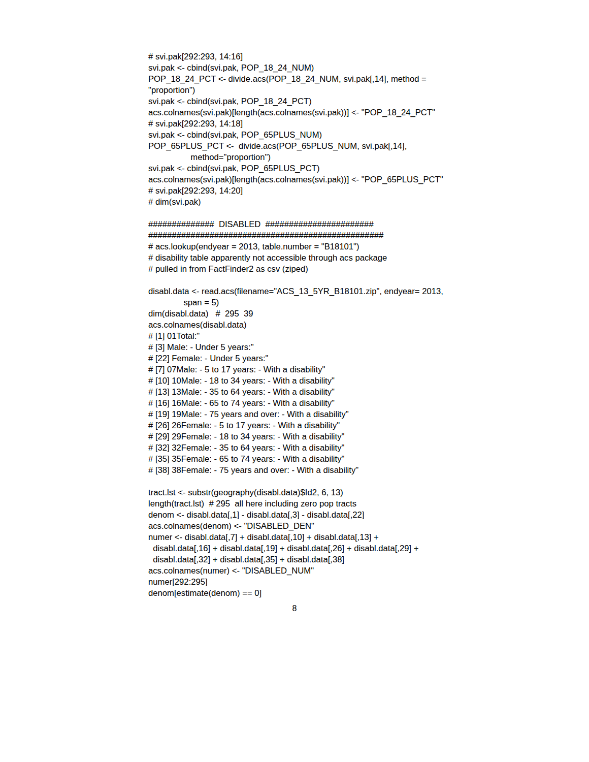# svi.pak[292:293, 14:16]
svi.pak <- cbind(svi.pak, POP_18_24_NUM)
POP_18_24_PCT <- divide.acs(POP_18_24_NUM, svi.pak[,14], method = "proportion")
svi.pak <- cbind(svi.pak, POP_18_24_PCT)
acs.colnames(svi.pak)[length(acs.colnames(svi.pak))] <- "POP_18_24_PCT"
# svi.pak[292:293, 14:18]
svi.pak <- cbind(svi.pak, POP_65PLUS_NUM)
POP_65PLUS_PCT <-  divide.acs(POP_65PLUS_NUM, svi.pak[,14],
                  method="proportion")
svi.pak <- cbind(svi.pak, POP_65PLUS_PCT)
acs.colnames(svi.pak)[length(acs.colnames(svi.pak))] <- "POP_65PLUS_PCT"
# svi.pak[292:293, 14:20]
# dim(svi.pak)
 ##############  DISABLED  #######################
##################################################
# acs.lookup(endyear = 2013, table.number = "B18101")
# disability table apparently not accessible through acs package
# pulled in from FactFinder2 as csv (ziped)
 disabl.data <- read.acs(filename="ACS_13_5YR_B18101.zip", endyear= 2013,
               span = 5)
dim(disabl.data)   #  295  39
acs.colnames(disabl.data)
# [1] 01Total:"
# [3] Male: - Under 5 years:"
# [22] Female: - Under 5 years:"
# [7] 07Male: - 5 to 17 years: - With a disability"
# [10] 10Male: - 18 to 34 years: - With a disability"
# [13] 13Male: - 35 to 64 years: - With a disability"
# [16] 16Male: - 65 to 74 years: - With a disability"
# [19] 19Male: - 75 years and over: - With a disability"
# [26] 26Female: - 5 to 17 years: - With a disability"
# [29] 29Female: - 18 to 34 years: - With a disability"
# [32] 32Female: - 35 to 64 years: - With a disability"
# [35] 35Female: - 65 to 74 years: - With a disability"
# [38] 38Female: - 75 years and over: - With a disability"
 tract.lst <- substr(geography(disabl.data)$Id2, 6, 13)
length(tract.lst)  # 295  all here including zero pop tracts
denom <- disabl.data[,1] - disabl.data[,3] - disabl.data[,22]
acs.colnames(denom) <- "DISABLED_DEN"
numer <- disabl.data[,7] + disabl.data[,10] + disabl.data[,13] +
  disabl.data[,16] + disabl.data[,19] + disabl.data[,26] + disabl.data[,29] +
  disabl.data[,32] + disabl.data[,35] + disabl.data[,38]
acs.colnames(numer) <- "DISABLED_NUM"
numer[292:295]
denom[estimate(denom) == 0]
8